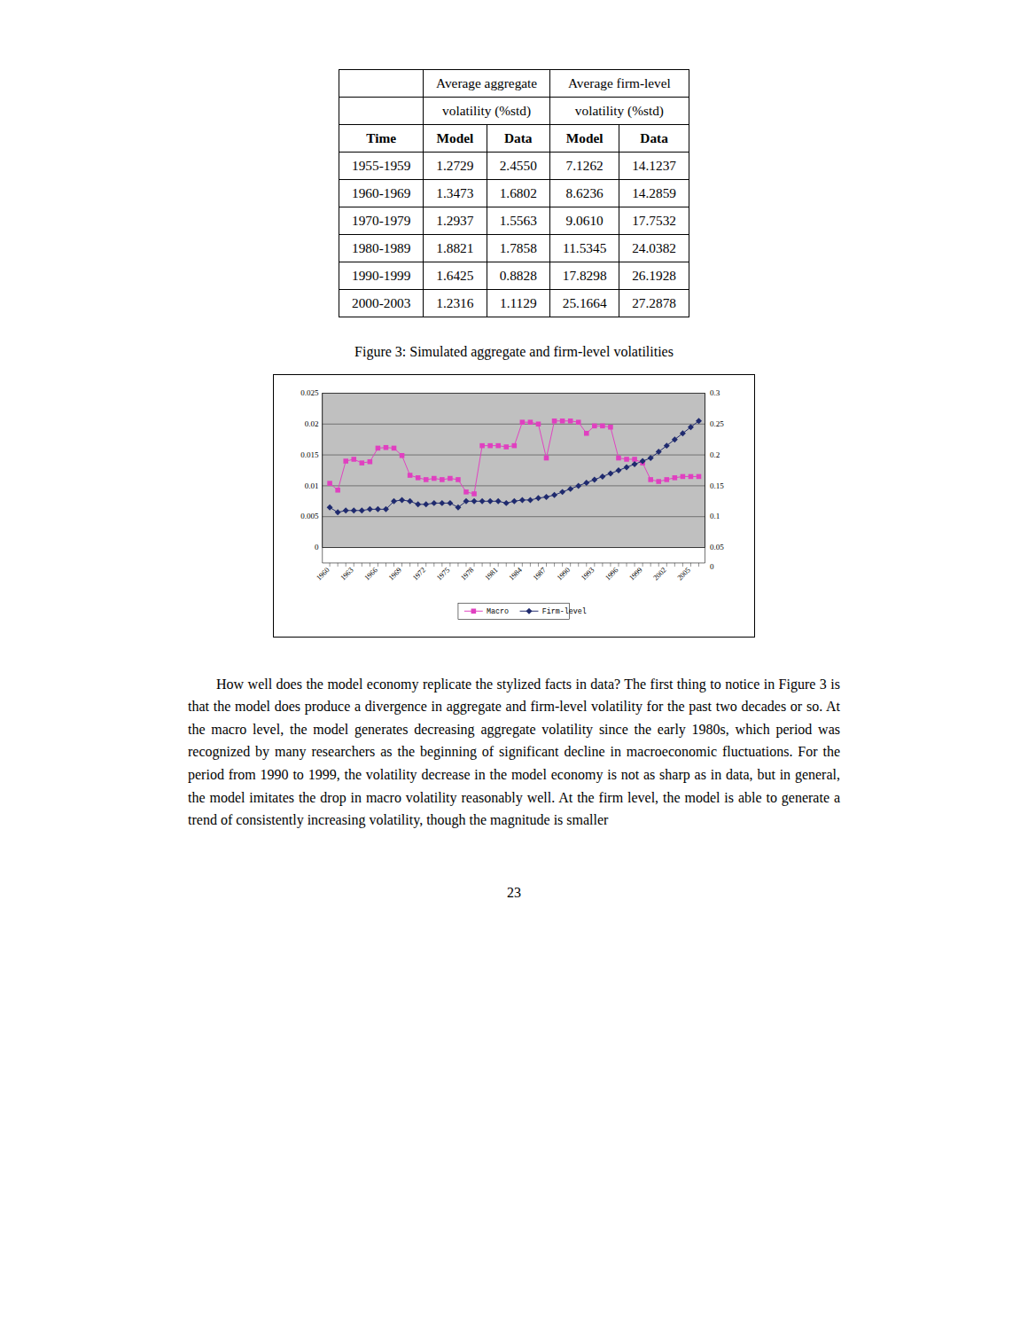| | Average aggregate | Average firm-level |
| | volatility (%std) | volatility (%std) |
| Time | Model | Data | Model | Data |
| 1955-1959 | 1.2729 | 2.4550 | 7.1262 | 14.1237 |
| 1960-1969 | 1.3473 | 1.6802 | 8.6236 | 14.2859 |
| 1970-1979 | 1.2937 | 1.5563 | 9.0610 | 17.7532 |
| 1980-1989 | 1.8821 | 1.7858 | 11.5345 | 24.0382 |
| 1990-1999 | 1.6425 | 0.8828 | 17.8298 | 26.1928 |
| 2000-2003 | 1.2316 | 1.1129 | 25.1664 | 27.2878 |
Figure 3: Simulated aggregate and firm-level volatilities
0.025 0.02 0.015 0.01 0.005 0 0.3 0.25 0.2 0.15 0.1 0.05 0 1960 1963 1966 1969 1972 1975 1978 1981 1984 1987 1990 1993 1996 1999 2002 2005 Macro Firm-level
How well does the model economy replicate the stylized facts in data? The first thing to notice in Figure 3 is that the model does produce a divergence in aggregate and firm-level volatility for the past two decades or so. At the macro level, the model generates decreasing aggregate volatility since the early 1980s, which period was recognized by many researchers as the beginning of significant decline in macroeconomic fluctuations. For the period from 1990 to 1999, the volatility decrease in the model economy is not as sharp as in data, but in general, the model imitates the drop in macro volatility reasonably well. At the firm level, the model is able to generate a trend of consistently increasing volatility, though the magnitude is smaller
23